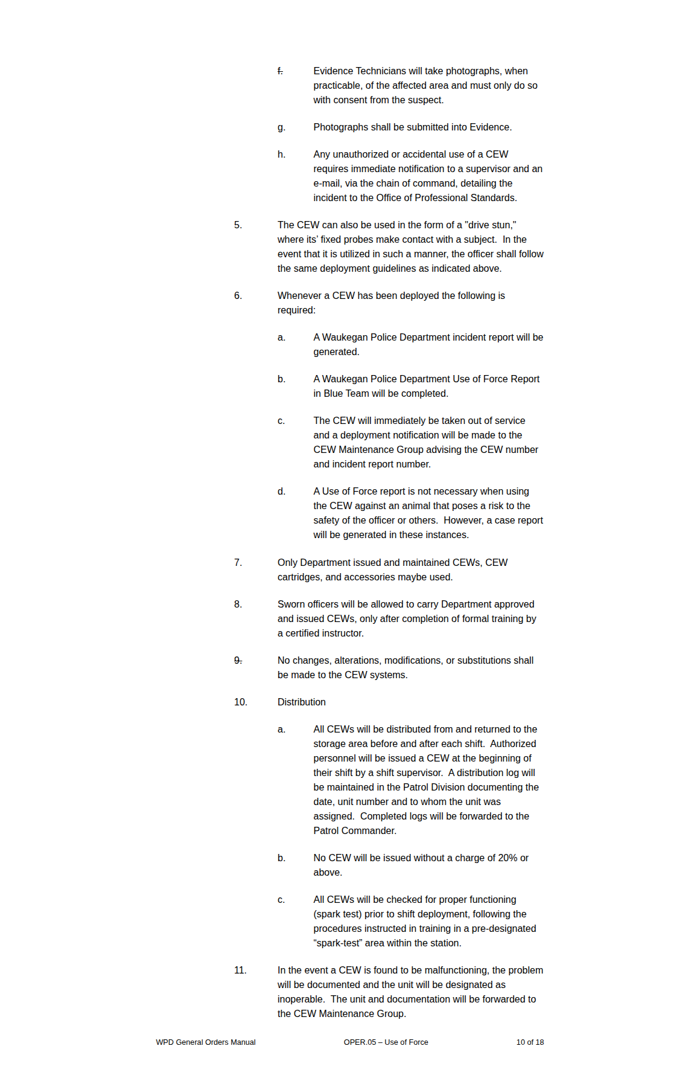f.
Evidence Technicians will take photographs, when practicable, of the affected area and must only do so with consent from the suspect.
g.
Photographs shall be submitted into Evidence.
h.
Any unauthorized or accidental use of a CEW requires immediate notification to a supervisor and an e-mail, via the chain of command, detailing the incident to the Office of Professional Standards.
5.
The CEW can also be used in the form of a "drive stun," where its’ fixed probes make contact with a subject. In the event that it is utilized in such a manner, the officer shall follow the same deployment guidelines as indicated above.
6.
Whenever a CEW has been deployed the following is required:
a.
A Waukegan Police Department incident report will be generated.
b.
A Waukegan Police Department Use of Force Report in Blue Team will be completed.
c.
The CEW will immediately be taken out of service and a deployment notification will be made to the CEW Maintenance Group advising the CEW number and incident report number.
d.
A Use of Force report is not necessary when using the CEW against an animal that poses a risk to the safety of the officer or others. However, a case report will be generated in these instances.
7.
Only Department issued and maintained CEWs, CEW cartridges, and accessories maybe used.
8.
Sworn officers will be allowed to carry Department approved and issued CEWs, only after completion of formal training by a certified instructor.
9.
No changes, alterations, modifications, or substitutions shall be made to the CEW systems.
10.
Distribution
a.
All CEWs will be distributed from and returned to the storage area before and after each shift. Authorized personnel will be issued a CEW at the beginning of their shift by a shift supervisor. A distribution log will be maintained in the Patrol Division documenting the date, unit number and to whom the unit was assigned. Completed logs will be forwarded to the Patrol Commander.
b.
No CEW will be issued without a charge of 20% or above.
c.
All CEWs will be checked for proper functioning (spark test) prior to shift deployment, following the procedures instructed in training in a pre-designated “spark-test” area within the station.
11.
In the event a CEW is found to be malfunctioning, the problem will be documented and the unit will be designated as inoperable. The unit and documentation will be forwarded to the CEW Maintenance Group.
WPD General Orders Manual OPER.05 – Use of Force 10 of 18